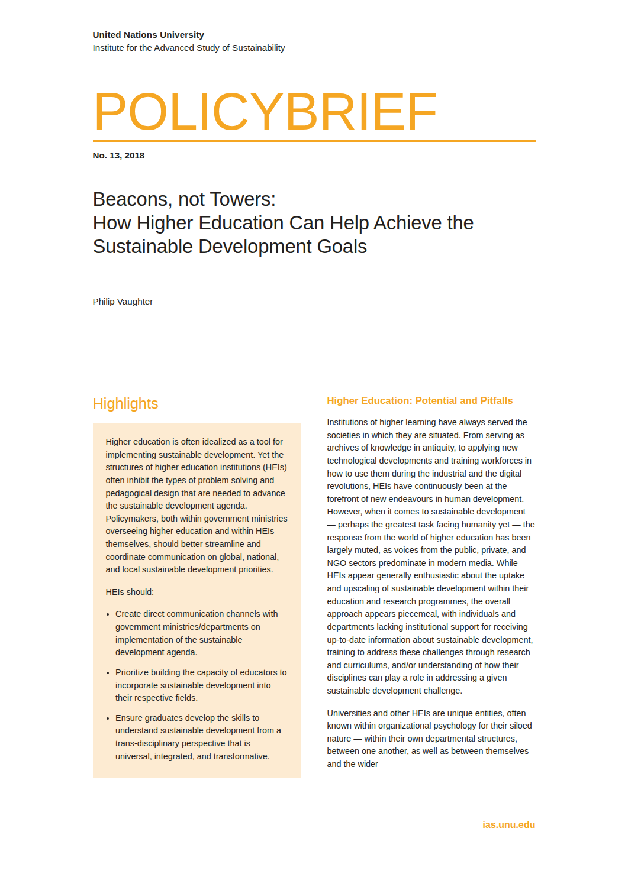United Nations University
Institute for the Advanced Study of Sustainability
POLICY BRIEF
No. 13, 2018
Beacons, not Towers:
How Higher Education Can Help Achieve the
Sustainable Development Goals
Philip Vaughter
Highlights
Higher education is often idealized as a tool for implementing sustainable development. Yet the structures of higher education institutions (HEIs) often inhibit the types of problem solving and pedagogical design that are needed to advance the sustainable development agenda. Policymakers, both within government ministries overseeing higher education and within HEIs themselves, should better streamline and coordinate communication on global, national, and local sustainable development priorities.
HEIs should:
Create direct communication channels with government ministries/departments on implementation of the sustainable development agenda.
Prioritize building the capacity of educators to incorporate sustainable development into their respective fields.
Ensure graduates develop the skills to understand sustainable development from a trans-disciplinary perspective that is universal, integrated, and transformative.
Higher Education: Potential and Pitfalls
Institutions of higher learning have always served the societies in which they are situated. From serving as archives of knowledge in antiquity, to applying new technological developments and training workforces in how to use them during the industrial and the digital revolutions, HEIs have continuously been at the forefront of new endeavours in human development. However, when it comes to sustainable development — perhaps the greatest task facing humanity yet — the response from the world of higher education has been largely muted, as voices from the public, private, and NGO sectors predominate in modern media. While HEIs appear generally enthusiastic about the uptake and upscaling of sustainable development within their education and research programmes, the overall approach appears piecemeal, with individuals and departments lacking institutional support for receiving up-to-date information about sustainable development, training to address these challenges through research and curriculums, and/or understanding of how their disciplines can play a role in addressing a given sustainable development challenge.
Universities and other HEIs are unique entities, often known within organizational psychology for their siloed nature — within their own departmental structures, between one another, as well as between themselves and the wider
ias.unu.edu